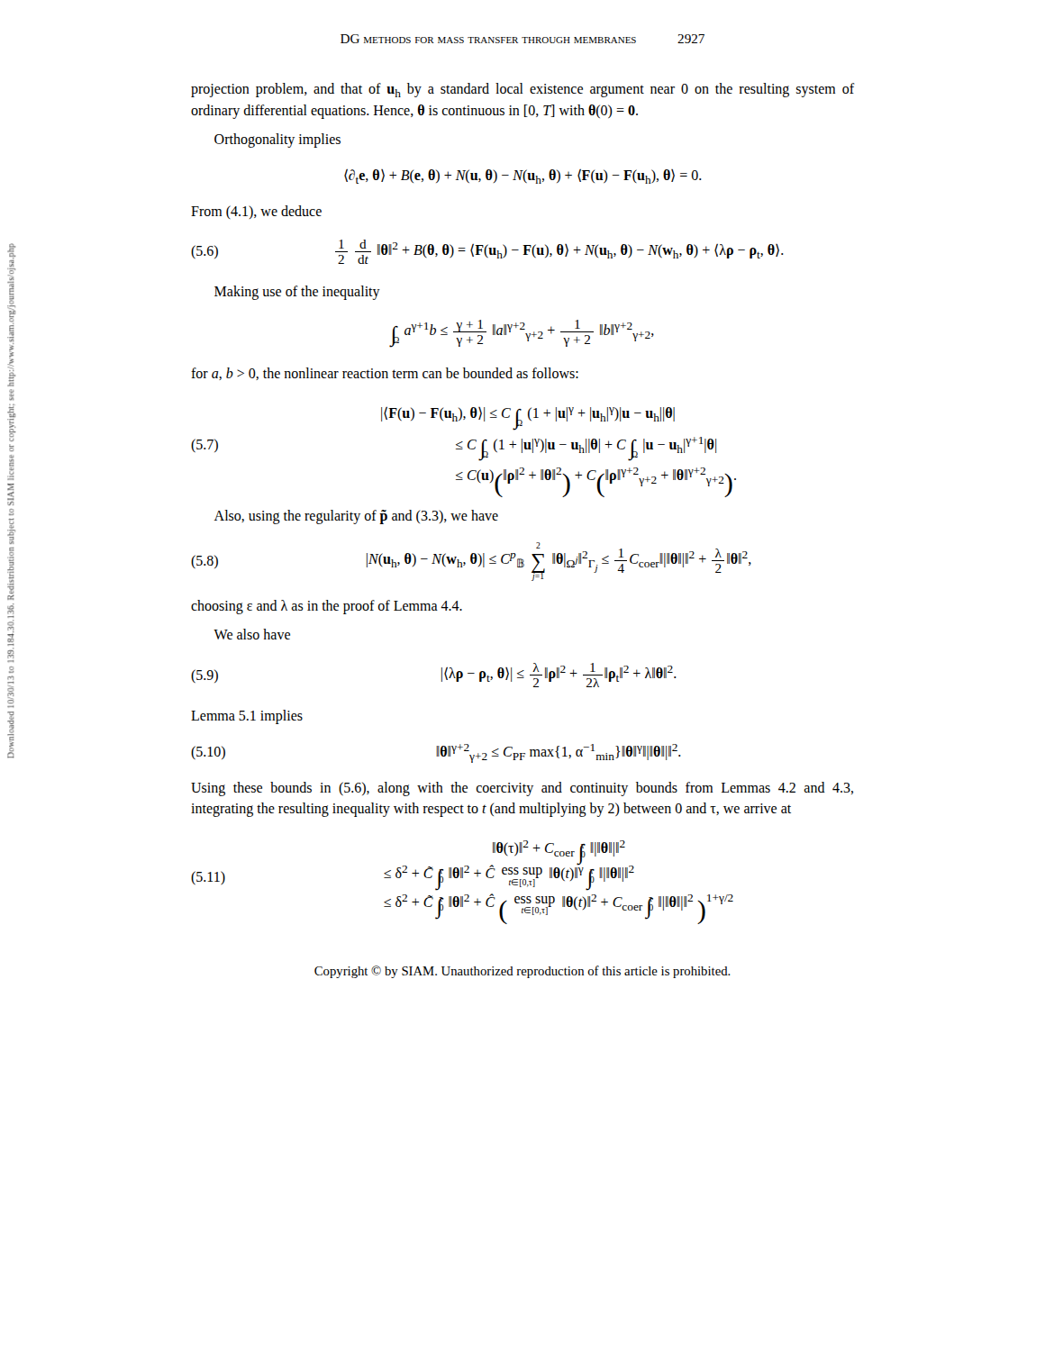Downloaded 10/30/13 to 139.184.30.136. Redistribution subject to SIAM license or copyright; see http://www.siam.org/journals/ojsa.php
DG methods for mass transfer through membranes 2927
projection problem, and that of uh by a standard local existence argument near 0 on the resulting system of ordinary differential equations. Hence, θ is continuous in [0, T] with θ(0) = 0.
Orthogonality implies
⟨∂te, θ⟩ + B(e, θ) + N(u, θ) − N(uh, θ) + ⟨F(u) − F(uh), θ⟩ = 0.
From (4.1), we deduce
(5.6)
12 ddt ‖θ‖2 + B(θ, θ) = ⟨F(uh) − F(u), θ⟩ + N(uh, θ) − N(wh, θ) + ⟨λρ − ρt, θ⟩.
Making use of the inequality
∫Ω aγ+1b ≤ γ + 1 γ + 2 ‖a‖γ+2γ+2 + 1 γ + 2 ‖b‖γ+2γ+2,
for a, b > 0, the nonlinear reaction term can be bounded as follows:
(5.7)
|⟨F(u) − F(uh), θ⟩| ≤ C ∫Ω (1 + |u|γ + |uh|γ)|u − uh||θ|
≤ C ∫Ω (1 + |u|γ)|u − uh||θ| + C ∫Ω |u − uh|γ+1|θ|
≤ C(u)(‖ρ‖2 + ‖θ‖2) + C(‖ρ‖γ+2γ+2 + ‖θ‖γ+2γ+2).
Also, using the regularity of p̃ and (3.3), we have
(5.8)
|N(uh, θ) − N(wh, θ)| ≤ Cp𝔹 2∑j=1 ‖θ|Ωj‖2Γj ≤ 14 Ccoer‖|‖θ‖|‖2 + λ 2‖θ‖2,
choosing ε and λ as in the proof of Lemma 4.4.
We also have
(5.9)
|⟨λρ − ρt, θ⟩| ≤ λ 2‖ρ‖2 + 12λ‖ρt‖2 + λ‖θ‖2.
Lemma 5.1 implies
(5.10)
‖θ‖γ+2γ+2 ≤ CPF max{1, α−1min}‖θ‖γ‖|‖θ‖|‖2.
Using these bounds in (5.6), along with the coercivity and continuity bounds from Lemmas 4.2 and 4.3, integrating the resulting inequality with respect to t (and multiplying by 2) between 0 and τ, we arrive at
(5.11)
‖θ(τ)‖2 + Ccoer ∫τ 0 ‖|‖θ‖|‖2
≤ δ2 + C̃ ∫τ 0 ‖θ‖2 + Ĉ ess sup t∈[0,τ] ‖θ(t)‖γ ∫τ 0 ‖|‖θ‖|‖2
≤ δ2 + C̃ ∫τ 0 ‖θ‖2 + Ĉ ( ess sup t∈[0,τ] ‖θ(t)‖2 + Ccoer ∫τ 0 ‖|‖θ‖|‖2 )1+γ/2
Copyright © by SIAM. Unauthorized reproduction of this article is prohibited.